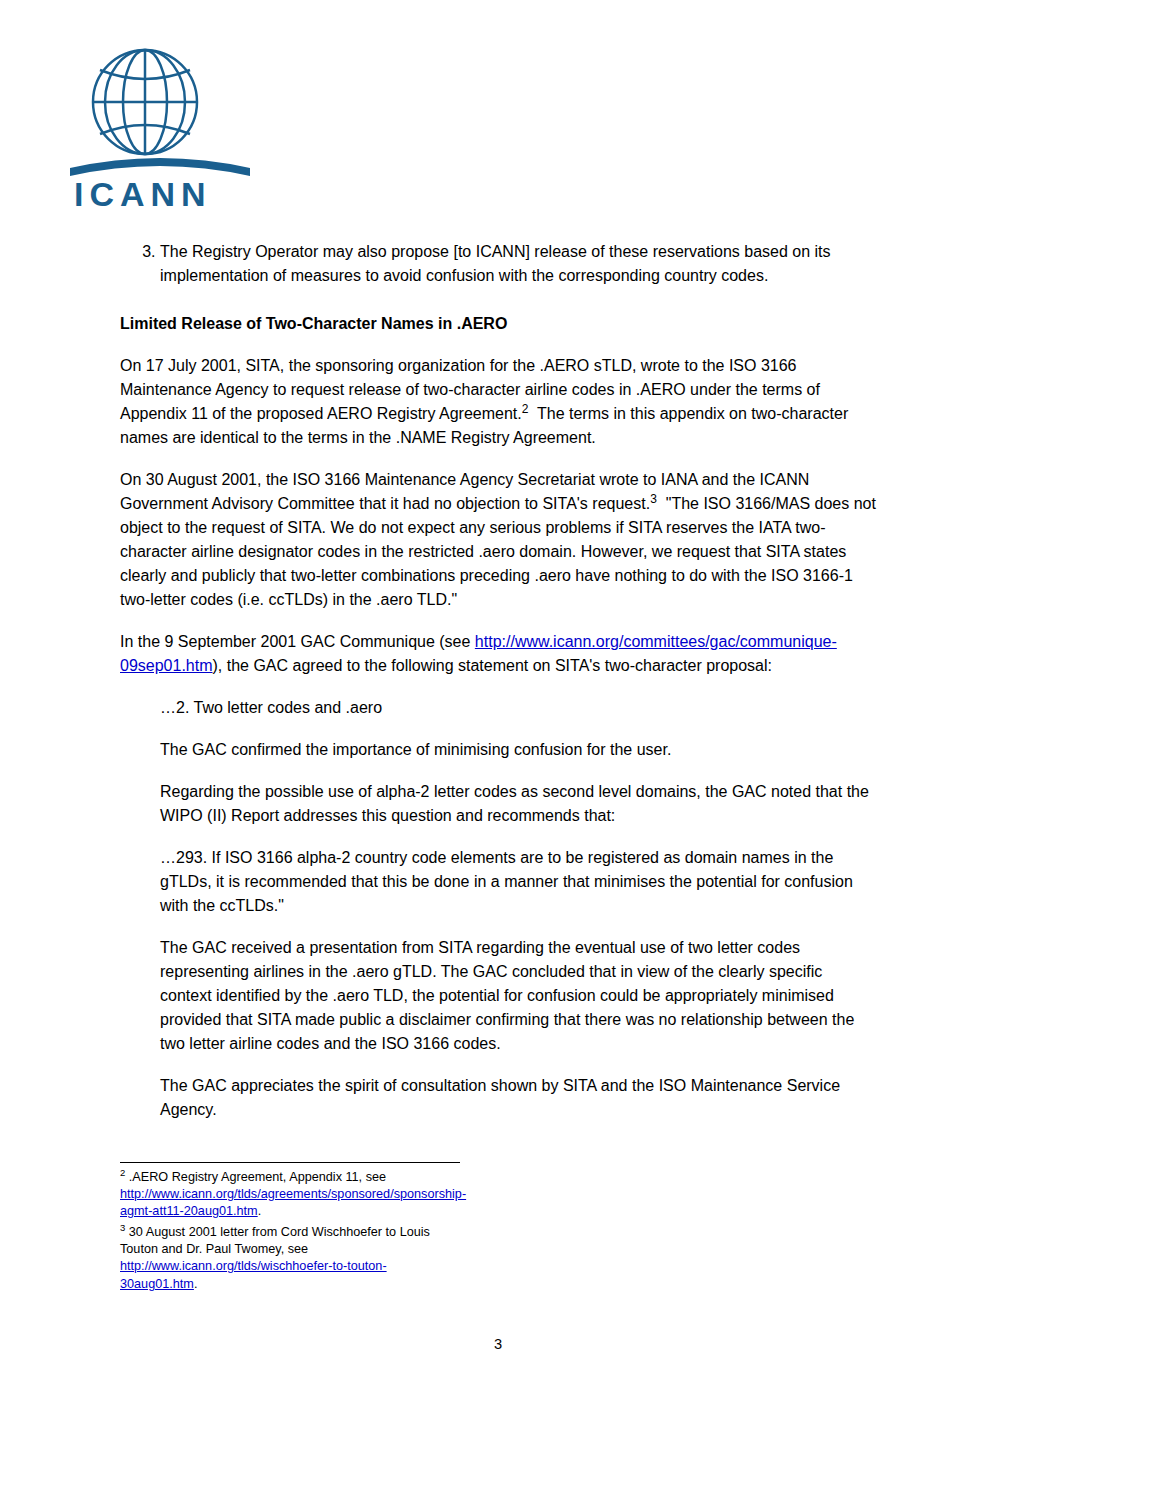ICANN
The Registry Operator may also propose [to ICANN] release of these reservations based on its implementation of measures to avoid confusion with the corresponding country codes.
Limited Release of Two-Character Names in .AERO
On 17 July 2001, SITA, the sponsoring organization for the .AERO sTLD, wrote to the ISO 3166 Maintenance Agency to request release of two-character airline codes in .AERO under the terms of Appendix 11 of the proposed AERO Registry Agreement.2 The terms in this appendix on two-character names are identical to the terms in the .NAME Registry Agreement.
On 30 August 2001, the ISO 3166 Maintenance Agency Secretariat wrote to IANA and the ICANN Government Advisory Committee that it had no objection to SITA's request.3 "The ISO 3166/MAS does not object to the request of SITA. We do not expect any serious problems if SITA reserves the IATA two-character airline designator codes in the restricted .aero domain. However, we request that SITA states clearly and publicly that two-letter combinations preceding .aero have nothing to do with the ISO 3166-1 two-letter codes (i.e. ccTLDs) in the .aero TLD."
In the 9 September 2001 GAC Communique (see http://www.icann.org/committees/gac/communique-09sep01.htm), the GAC agreed to the following statement on SITA's two-character proposal:
…2. Two letter codes and .aero
The GAC confirmed the importance of minimising confusion for the user.
Regarding the possible use of alpha-2 letter codes as second level domains, the GAC noted that the WIPO (II) Report addresses this question and recommends that:
…293. If ISO 3166 alpha-2 country code elements are to be registered as domain names in the gTLDs, it is recommended that this be done in a manner that minimises the potential for confusion with the ccTLDs."
The GAC received a presentation from SITA regarding the eventual use of two letter codes representing airlines in the .aero gTLD. The GAC concluded that in view of the clearly specific context identified by the .aero TLD, the potential for confusion could be appropriately minimised provided that SITA made public a disclaimer confirming that there was no relationship between the two letter airline codes and the ISO 3166 codes.
The GAC appreciates the spirit of consultation shown by SITA and the ISO Maintenance Service Agency.
2 .AERO Registry Agreement, Appendix 11, see http://www.icann.org/tlds/agreements/sponsored/sponsorship-agmt-att11-20aug01.htm.
3 30 August 2001 letter from Cord Wischhoefer to Louis Touton and Dr. Paul Twomey, see http://www.icann.org/tlds/wischhoefer-to-touton-30aug01.htm.
3